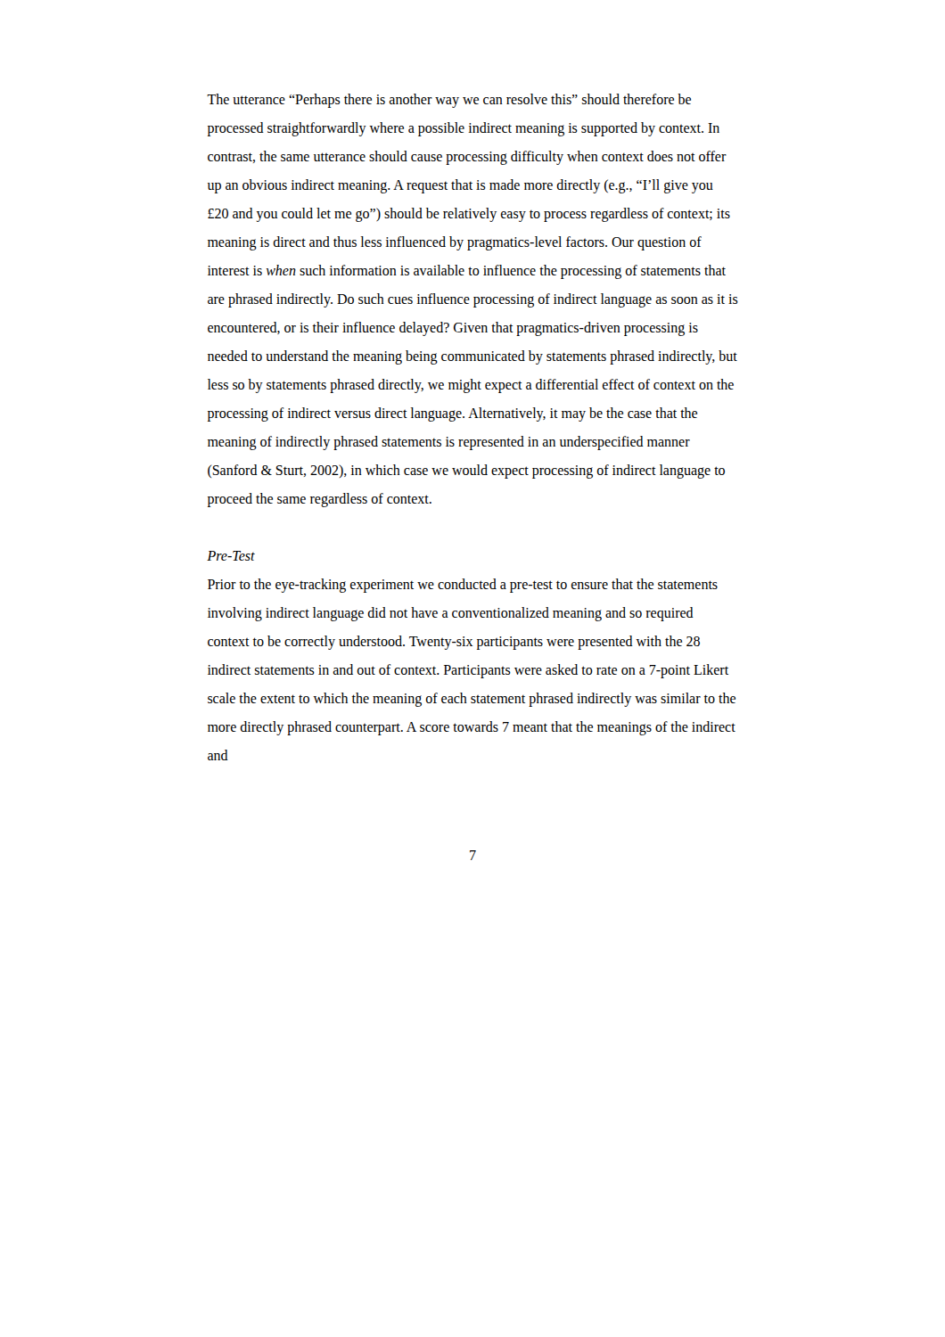The utterance “Perhaps there is another way we can resolve this” should therefore be processed straightforwardly where a possible indirect meaning is supported by context. In contrast, the same utterance should cause processing difficulty when context does not offer up an obvious indirect meaning. A request that is made more directly (e.g., “I’ll give you £20 and you could let me go”) should be relatively easy to process regardless of context; its meaning is direct and thus less influenced by pragmatics-level factors. Our question of interest is when such information is available to influence the processing of statements that are phrased indirectly. Do such cues influence processing of indirect language as soon as it is encountered, or is their influence delayed? Given that pragmatics-driven processing is needed to understand the meaning being communicated by statements phrased indirectly, but less so by statements phrased directly, we might expect a differential effect of context on the processing of indirect versus direct language. Alternatively, it may be the case that the meaning of indirectly phrased statements is represented in an underspecified manner (Sanford & Sturt, 2002), in which case we would expect processing of indirect language to proceed the same regardless of context.
Pre-Test
Prior to the eye-tracking experiment we conducted a pre-test to ensure that the statements involving indirect language did not have a conventionalized meaning and so required context to be correctly understood. Twenty-six participants were presented with the 28 indirect statements in and out of context. Participants were asked to rate on a 7-point Likert scale the extent to which the meaning of each statement phrased indirectly was similar to the more directly phrased counterpart. A score towards 7 meant that the meanings of the indirect and
7